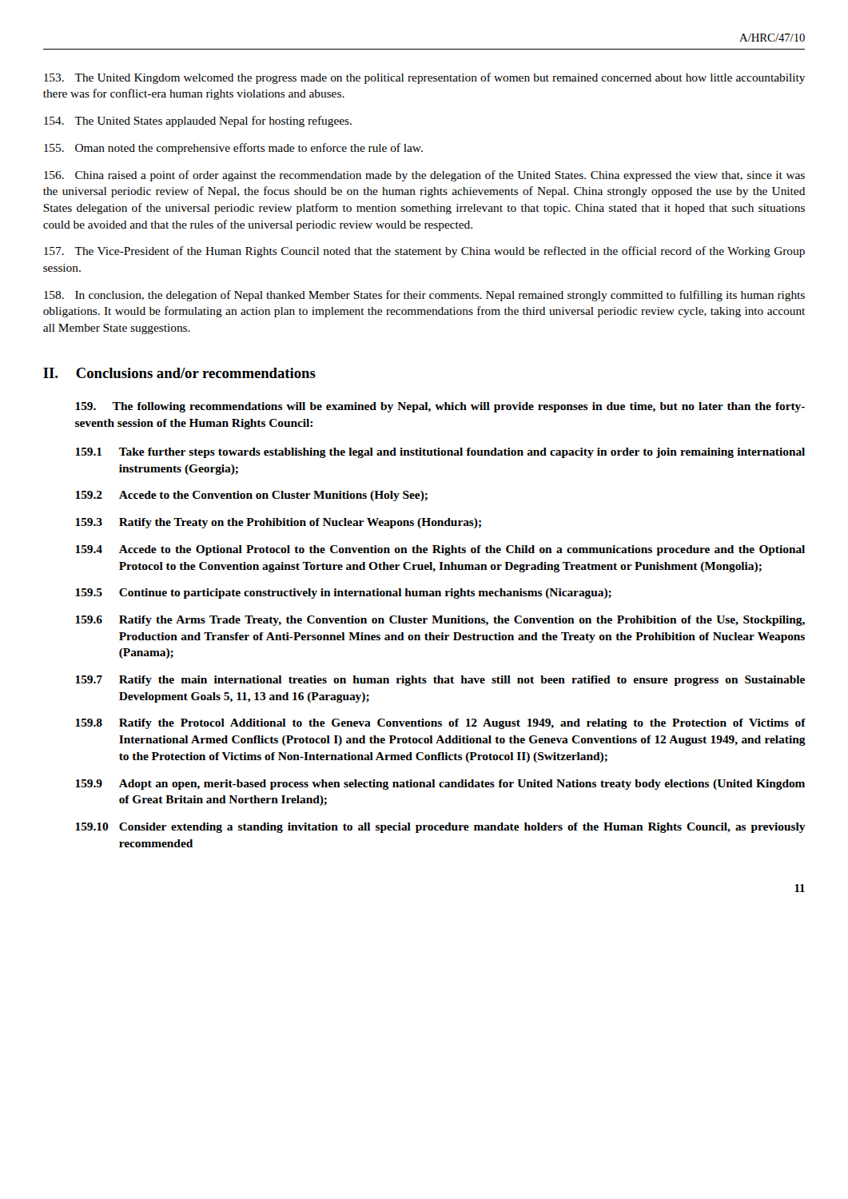A/HRC/47/10
153. The United Kingdom welcomed the progress made on the political representation of women but remained concerned about how little accountability there was for conflict-era human rights violations and abuses.
154. The United States applauded Nepal for hosting refugees.
155. Oman noted the comprehensive efforts made to enforce the rule of law.
156. China raised a point of order against the recommendation made by the delegation of the United States. China expressed the view that, since it was the universal periodic review of Nepal, the focus should be on the human rights achievements of Nepal. China strongly opposed the use by the United States delegation of the universal periodic review platform to mention something irrelevant to that topic. China stated that it hoped that such situations could be avoided and that the rules of the universal periodic review would be respected.
157. The Vice-President of the Human Rights Council noted that the statement by China would be reflected in the official record of the Working Group session.
158. In conclusion, the delegation of Nepal thanked Member States for their comments. Nepal remained strongly committed to fulfilling its human rights obligations. It would be formulating an action plan to implement the recommendations from the third universal periodic review cycle, taking into account all Member State suggestions.
II. Conclusions and/or recommendations
159. The following recommendations will be examined by Nepal, which will provide responses in due time, but no later than the forty-seventh session of the Human Rights Council:
159.1 Take further steps towards establishing the legal and institutional foundation and capacity in order to join remaining international instruments (Georgia);
159.2 Accede to the Convention on Cluster Munitions (Holy See);
159.3 Ratify the Treaty on the Prohibition of Nuclear Weapons (Honduras);
159.4 Accede to the Optional Protocol to the Convention on the Rights of the Child on a communications procedure and the Optional Protocol to the Convention against Torture and Other Cruel, Inhuman or Degrading Treatment or Punishment (Mongolia);
159.5 Continue to participate constructively in international human rights mechanisms (Nicaragua);
159.6 Ratify the Arms Trade Treaty, the Convention on Cluster Munitions, the Convention on the Prohibition of the Use, Stockpiling, Production and Transfer of Anti-Personnel Mines and on their Destruction and the Treaty on the Prohibition of Nuclear Weapons (Panama);
159.7 Ratify the main international treaties on human rights that have still not been ratified to ensure progress on Sustainable Development Goals 5, 11, 13 and 16 (Paraguay);
159.8 Ratify the Protocol Additional to the Geneva Conventions of 12 August 1949, and relating to the Protection of Victims of International Armed Conflicts (Protocol I) and the Protocol Additional to the Geneva Conventions of 12 August 1949, and relating to the Protection of Victims of Non-International Armed Conflicts (Protocol II) (Switzerland);
159.9 Adopt an open, merit-based process when selecting national candidates for United Nations treaty body elections (United Kingdom of Great Britain and Northern Ireland);
159.10 Consider extending a standing invitation to all special procedure mandate holders of the Human Rights Council, as previously recommended
11